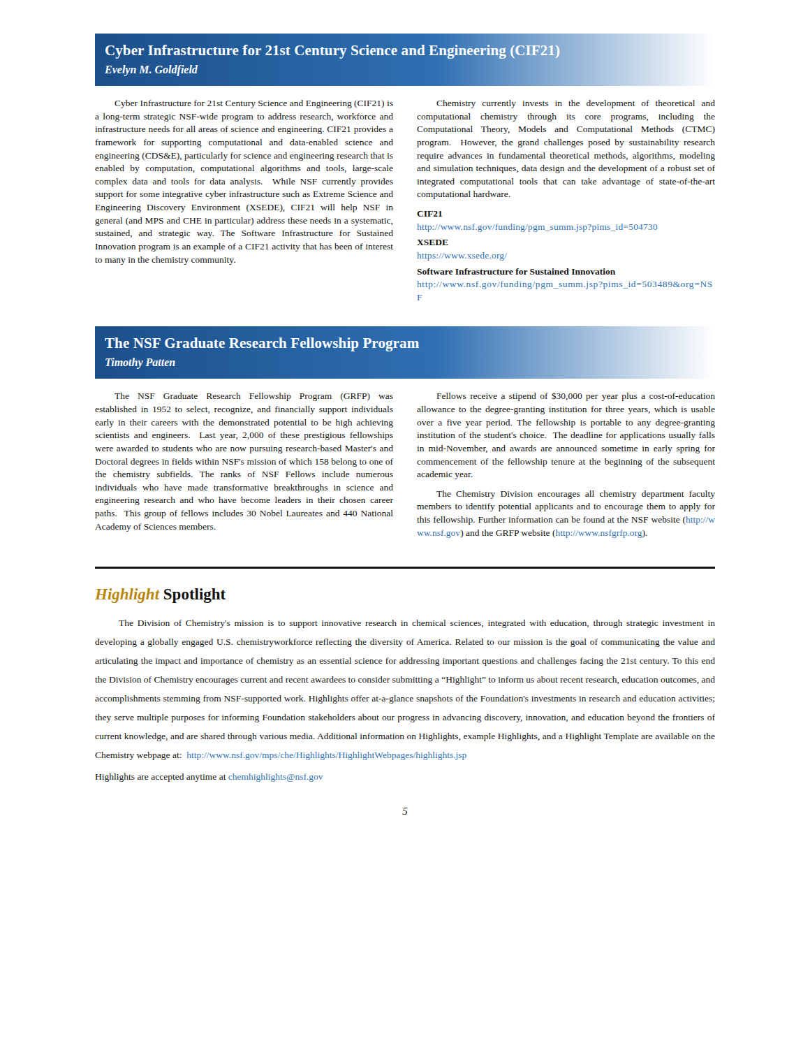Cyber Infrastructure for 21st Century Science and Engineering (CIF21)
Evelyn M. Goldfield
Cyber Infrastructure for 21st Century Science and Engineering (CIF21) is a long-term strategic NSF-wide program to address research, workforce and infrastructure needs for all areas of science and engineering. CIF21 provides a framework for supporting computational and data-enabled science and engineering (CDS&E), particularly for science and engineering research that is enabled by computation, computational algorithms and tools, large-scale complex data and tools for data analysis. While NSF currently provides support for some integrative cyber infrastructure such as Extreme Science and Engineering Discovery Environment (XSEDE), CIF21 will help NSF in general (and MPS and CHE in particular) address these needs in a systematic, sustained, and strategic way. The Software Infrastructure for Sustained Innovation program is an example of a CIF21 activity that has been of interest to many in the chemistry community.
Chemistry currently invests in the development of theoretical and computational chemistry through its core programs, including the Computational Theory, Models and Computational Methods (CTMC) program. However, the grand challenges posed by sustainability research require advances in fundamental theoretical methods, algorithms, modeling and simulation techniques, data design and the development of a robust set of integrated computational tools that can take advantage of state-of-the-art computational hardware.
CIF21
http://www.nsf.gov/funding/pgm_summ.jsp?pims_id=504730
XSEDE
https://www.xsede.org/
Software Infrastructure for Sustained Innovation
http://www.nsf.gov/funding/pgm_summ.jsp?pims_id=503489&org=NSF
The NSF Graduate Research Fellowship Program
Timothy Patten
The NSF Graduate Research Fellowship Program (GRFP) was established in 1952 to select, recognize, and financially support individuals early in their careers with the demonstrated potential to be high achieving scientists and engineers. Last year, 2,000 of these prestigious fellowships were awarded to students who are now pursuing research-based Master's and Doctoral degrees in fields within NSF's mission of which 158 belong to one of the chemistry subfields. The ranks of NSF Fellows include numerous individuals who have made transformative breakthroughs in science and engineering research and who have become leaders in their chosen career paths. This group of fellows includes 30 Nobel Laureates and 440 National Academy of Sciences members.
Fellows receive a stipend of $30,000 per year plus a cost-of-education allowance to the degree-granting institution for three years, which is usable over a five year period. The fellowship is portable to any degree-granting institution of the student's choice. The deadline for applications usually falls in mid-November, and awards are announced sometime in early spring for commencement of the fellowship tenure at the beginning of the subsequent academic year.
The Chemistry Division encourages all chemistry department faculty members to identify potential applicants and to encourage them to apply for this fellowship. Further information can be found at the NSF website (http://www.nsf.gov) and the GRFP website (http://www.nsfgrfp.org).
Highlight Spotlight
The Division of Chemistry's mission is to support innovative research in chemical sciences, integrated with education, through strategic investment in developing a globally engaged U.S. chemistryworkforce reflecting the diversity of America. Related to our mission is the goal of communicating the value and articulating the impact and importance of chemistry as an essential science for addressing important questions and challenges facing the 21st century. To this end the Division of Chemistry encourages current and recent awardees to consider submitting a “Highlight” to inform us about recent research, education outcomes, and accomplishments stemming from NSF-supported work. Highlights offer at-a-glance snapshots of the Foundation's investments in research and education activities; they serve multiple purposes for informing Foundation stakeholders about our progress in advancing discovery, innovation, and education beyond the frontiers of current knowledge, and are shared through various media. Additional information on Highlights, example Highlights, and a Highlight Template are available on the Chemistry webpage at: http://www.nsf.gov/mps/che/Highlights/HighlightWebpages/highlights.jsp
Highlights are accepted anytime at chemhighlights@nsf.gov
5